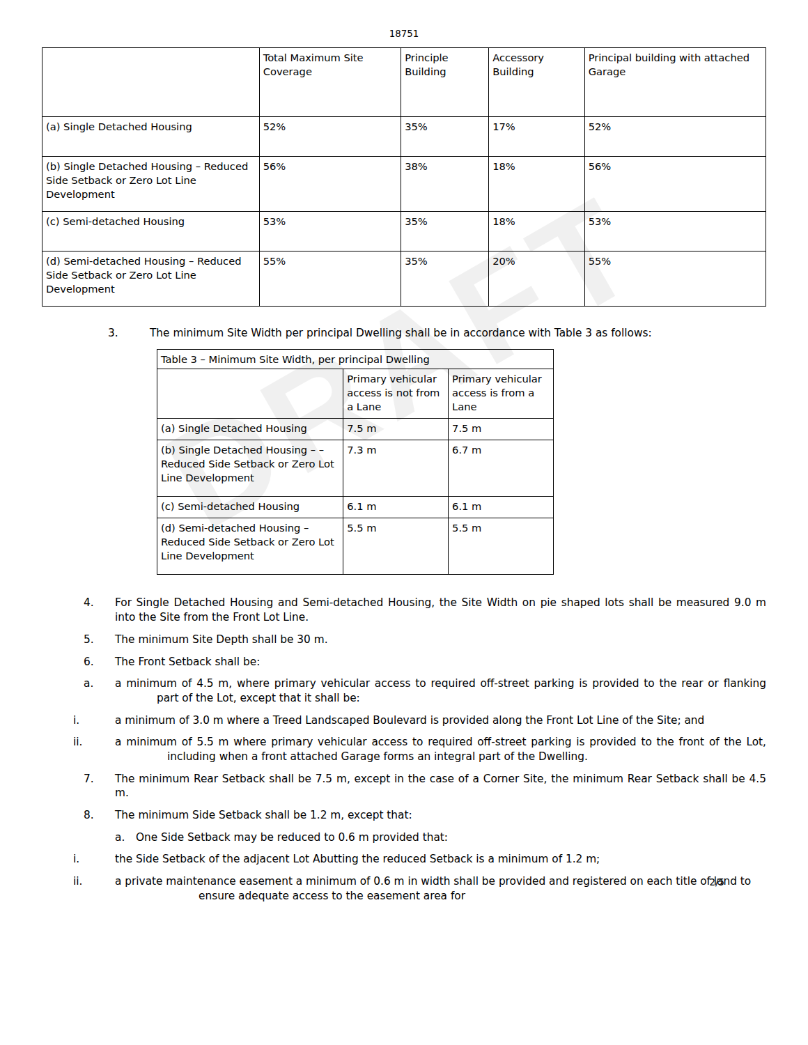DRAFT
18751
| | Total Maximum Site Coverage | Principle Building | Accessory Building | Principal building with attached Garage |
| (a) Single Detached Housing | 52% | 35% | 17% | 52% |
| (b) Single Detached Housing – Reduced Side Setback or Zero Lot Line Development | 56% | 38% | 18% | 56% |
| (c) Semi-detached Housing | 53% | 35% | 18% | 53% |
| (d) Semi-detached Housing – Reduced Side Setback or Zero Lot Line Development | 55% | 35% | 20% | 55% |
3.
The minimum Site Width per principal Dwelling shall be in accordance with Table 3 as follows:
| Table 3 – Minimum Site Width, per principal Dwelling |
| | Primary vehicular access is not from a Lane | Primary vehicular access is from a Lane |
| (a) Single Detached Housing | 7.5 m | 7.5 m |
| (b) Single Detached Housing – – Reduced Side Setback or Zero Lot Line Development | 7.3 m | 6.7 m |
| (c) Semi-detached Housing | 6.1 m | 6.1 m |
| (d) Semi-detached Housing – Reduced Side Setback or Zero Lot Line Development | 5.5 m | 5.5 m |
4.
For Single Detached Housing and Semi-detached Housing, the Site Width on pie shaped lots shall be measured 9.0 m into the Site from the Front Lot Line.
5.
The minimum Site Depth shall be 30 m.
6.
The Front Setback shall be:
a.
a minimum of 4.5 m, where primary vehicular access to required off-street parking is provided to the rear or flanking part of the Lot, except that it shall be:
i.
a minimum of 3.0 m where a Treed Landscaped Boulevard is provided along the Front Lot Line of the Site; and
ii.
a minimum of 5.5 m where primary vehicular access to required off-street parking is provided to the front of the Lot, including when a front attached Garage forms an integral part of the Dwelling.
7.
The minimum Rear Setback shall be 7.5 m, except in the case of a Corner Site, the minimum Rear Setback shall be 4.5 m.
8.
The minimum Side Setback shall be 1.2 m, except that:
a.
One Side Setback may be reduced to 0.6 m provided that:
i.
the Side Setback of the adjacent Lot Abutting the reduced Setback is a minimum of 1.2 m;
ii.
a private maintenance easement a minimum of 0.6 m in width shall be provided and registered on each title of land to ensure adequate access to the easement area for
2/5